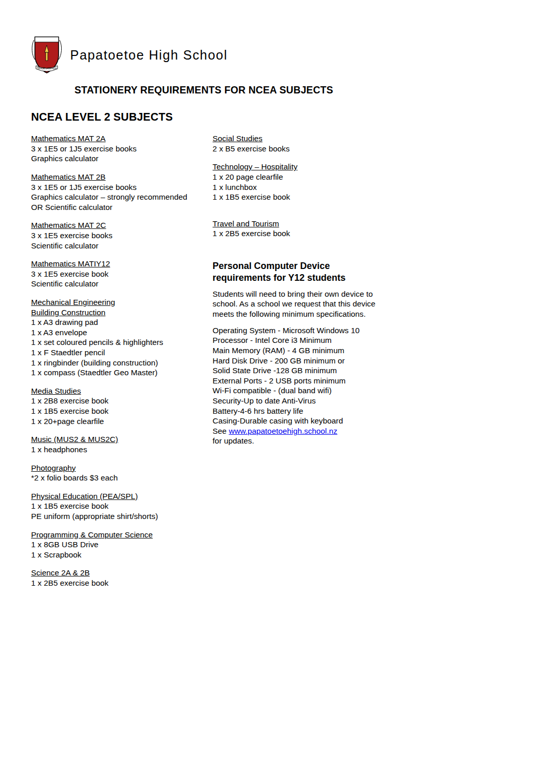TRADE LAMPADA
Papatoetoe High School
STATIONERY REQUIREMENTS FOR NCEA SUBJECTS
NCEA LEVEL 2 SUBJECTS
Mathematics MAT 2A
3 x 1E5 or 1J5 exercise books
Graphics calculator
Mathematics MAT 2B
3 x 1E5 or 1J5 exercise books
Graphics calculator – strongly recommended
OR Scientific calculator
Mathematics MAT 2C
3 x 1E5 exercise books
Scientific calculator
Mathematics MATIY12
3 x 1E5 exercise book
Scientific calculator
Mechanical Engineering
Building Construction
1 x A3 drawing pad
1 x A3 envelope
1 x set coloured pencils & highlighters
1 x F Staedtler pencil
1 x ringbinder (building construction)
1 x compass (Staedtler Geo Master)
Media Studies
1 x 2B8 exercise book
1 x 1B5 exercise book
1 x 20+page clearfile
Music (MUS2 & MUS2C)
1 x headphones
Photography
*2 x folio boards $3 each
Physical Education (PEA/SPL)
1 x 1B5 exercise book
PE uniform (appropriate shirt/shorts)
Programming & Computer Science
1 x 8GB USB Drive
1 x Scrapbook
Science 2A & 2B
1 x 2B5 exercise book
Social Studies
2 x B5 exercise books
Technology – Hospitality
1 x 20 page clearfile
1 x lunchbox
1 x 1B5 exercise book
Travel and Tourism
1 x 2B5 exercise book
Personal Computer Device requirements for Y12 students
Students will need to bring their own device to school. As a school we request that this device meets the following minimum specifications.
Operating System - Microsoft Windows 10
Processor - Intel Core i3 Minimum
Main Memory (RAM) - 4 GB minimum
Hard Disk Drive - 200 GB minimum or
Solid State Drive -128 GB minimum
External Ports - 2 USB ports minimum
Wi-Fi compatible - (dual band wifi)
Security-Up to date Anti-Virus
Battery-4-6 hrs battery life
Casing-Durable casing with keyboard
See www.papatoetoehigh.school.nz
for updates.